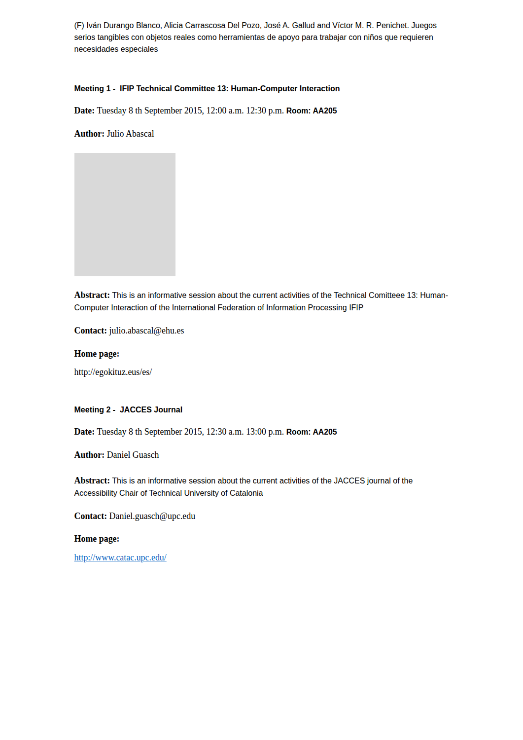(F) Iván Durango Blanco, Alicia Carrascosa Del Pozo, José A. Gallud and Víctor M. R. Penichet. Juegos serios tangibles con objetos reales como herramientas de apoyo para trabajar con niños que requieren necesidades especiales
Meeting 1 - IFIP Technical Committee 13: Human-Computer Interaction
Date: Tuesday 8 th September 2015, 12:00 a.m. 12:30 p.m. Room: AA205
Author: Julio Abascal
Abstract: This is an informative session about the current activities of the Technical Comitteee 13: Human-Computer Interaction of the International Federation of Information Processing IFIP
Contact: julio.abascal@ehu.es
Home page:
http://egokituz.eus/es/
Meeting 2 - JACCES Journal
Date: Tuesday 8 th September 2015, 12:30 a.m. 13:00 p.m. Room: AA205
Author: Daniel Guasch
Abstract: This is an informative session about the current activities of the JACCES journal of the Accessibility Chair of Technical University of Catalonia
Contact: Daniel.guasch@upc.edu
Home page:
http://www.catac.upc.edu/